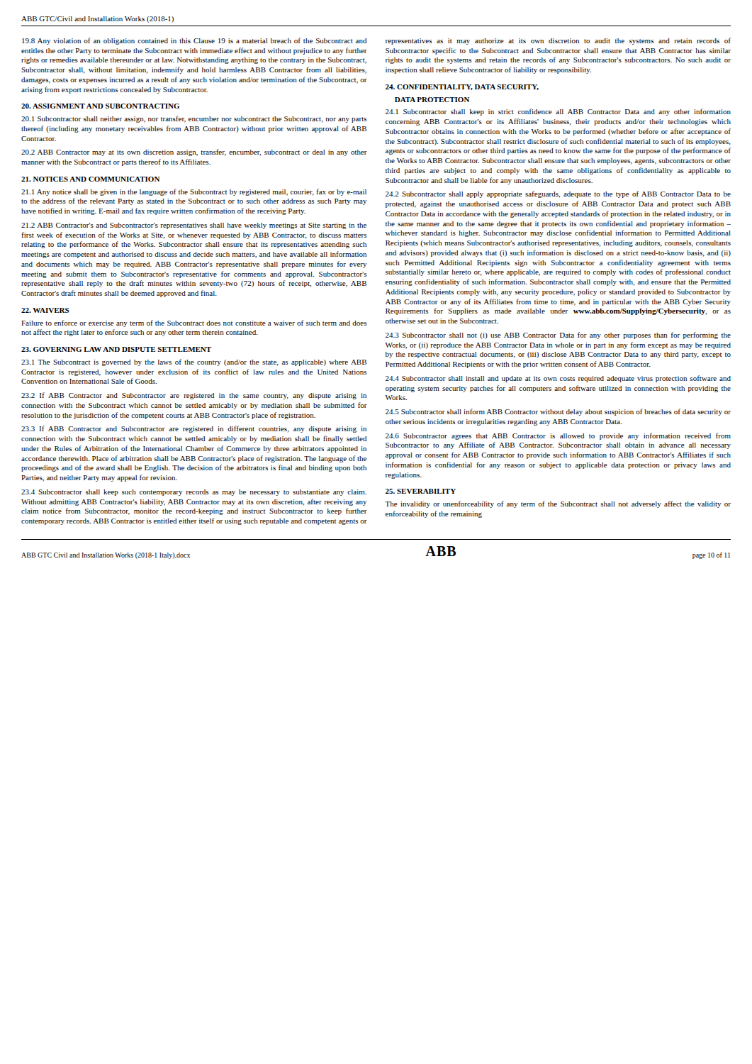ABB GTC/Civil and Installation Works (2018-1)
19.8 Any violation of an obligation contained in this Clause 19 is a material breach of the Subcontract and entitles the other Party to terminate the Subcontract with immediate effect and without prejudice to any further rights or remedies available thereunder or at law. Notwithstanding anything to the contrary in the Subcontract, Subcontractor shall, without limitation, indemnify and hold harmless ABB Contractor from all liabilities, damages, costs or expenses incurred as a result of any such violation and/or termination of the Subcontract, or arising from export restrictions concealed by Subcontractor.
20. Assignment and Subcontracting
20.1 Subcontractor shall neither assign, nor transfer, encumber nor subcontract the Subcontract, nor any parts thereof (including any monetary receivables from ABB Contractor) without prior written approval of ABB Contractor.
20.2 ABB Contractor may at its own discretion assign, transfer, encumber, subcontract or deal in any other manner with the Subcontract or parts thereof to its Affiliates.
21. Notices and Communication
21.1 Any notice shall be given in the language of the Subcontract by registered mail, courier, fax or by e-mail to the address of the relevant Party as stated in the Subcontract or to such other address as such Party may have notified in writing. E-mail and fax require written confirmation of the receiving Party.
21.2 ABB Contractor's and Subcontractor's representatives shall have weekly meetings at Site starting in the first week of execution of the Works at Site, or whenever requested by ABB Contractor, to discuss matters relating to the performance of the Works. Subcontractor shall ensure that its representatives attending such meetings are competent and authorised to discuss and decide such matters, and have available all information and documents which may be required. ABB Contractor's representative shall prepare minutes for every meeting and submit them to Subcontractor's representative for comments and approval. Subcontractor's representative shall reply to the draft minutes within seventy-two (72) hours of receipt, otherwise, ABB Contractor's draft minutes shall be deemed approved and final.
22. Waivers
Failure to enforce or exercise any term of the Subcontract does not constitute a waiver of such term and does not affect the right later to enforce such or any other term therein contained.
23. Governing Law and Dispute Settlement
23.1 The Subcontract is governed by the laws of the country (and/or the state, as applicable) where ABB Contractor is registered, however under exclusion of its conflict of law rules and the United Nations Convention on International Sale of Goods.
23.2 If ABB Contractor and Subcontractor are registered in the same country, any dispute arising in connection with the Subcontract which cannot be settled amicably or by mediation shall be submitted for resolution to the jurisdiction of the competent courts at ABB Contractor's place of registration.
23.3 If ABB Contractor and Subcontractor are registered in different countries, any dispute arising in connection with the Subcontract which cannot be settled amicably or by mediation shall be finally settled under the Rules of Arbitration of the International Chamber of Commerce by three arbitrators appointed in accordance therewith. Place of arbitration shall be ABB Contractor's place of registration. The language of the proceedings and of the award shall be English. The decision of the arbitrators is final and binding upon both Parties, and neither Party may appeal for revision.
23.4 Subcontractor shall keep such contemporary records as may be necessary to substantiate any claim. Without admitting ABB Contractor's liability, ABB Contractor may at its own discretion, after receiving any claim notice from Subcontractor, monitor the record-keeping and instruct Subcontractor to keep further contemporary records. ABB Contractor is entitled either itself or using such reputable and competent agents or representatives as it may authorize at its own discretion to audit the systems and retain records of Subcontractor specific to the Subcontract and Subcontractor shall ensure that ABB Contractor has similar rights to audit the systems and retain the records of any Subcontractor's subcontractors. No such audit or inspection shall relieve Subcontractor of liability or responsibility.
24. Confidentiality, Data Security,
Data Protection
24.1 Subcontractor shall keep in strict confidence all ABB Contractor Data and any other information concerning ABB Contractor's or its Affiliates' business, their products and/or their technologies which Subcontractor obtains in connection with the Works to be performed (whether before or after acceptance of the Subcontract). Subcontractor shall restrict disclosure of such confidential material to such of its employees, agents or subcontractors or other third parties as need to know the same for the purpose of the performance of the Works to ABB Contractor. Subcontractor shall ensure that such employees, agents, subcontractors or other third parties are subject to and comply with the same obligations of confidentiality as applicable to Subcontractor and shall be liable for any unauthorized disclosures.
24.2 Subcontractor shall apply appropriate safeguards, adequate to the type of ABB Contractor Data to be protected, against the unauthorised access or disclosure of ABB Contractor Data and protect such ABB Contractor Data in accordance with the generally accepted standards of protection in the related industry, or in the same manner and to the same degree that it protects its own confidential and proprietary information – whichever standard is higher. Subcontractor may disclose confidential information to Permitted Additional Recipients (which means Subcontractor's authorised representatives, including auditors, counsels, consultants and advisors) provided always that (i) such information is disclosed on a strict need-to-know basis, and (ii) such Permitted Additional Recipients sign with Subcontractor a confidentiality agreement with terms substantially similar hereto or, where applicable, are required to comply with codes of professional conduct ensuring confidentiality of such information. Subcontractor shall comply with, and ensure that the Permitted Additional Recipients comply with, any security procedure, policy or standard provided to Subcontractor by ABB Contractor or any of its Affiliates from time to time, and in particular with the ABB Cyber Security Requirements for Suppliers as made available under www.abb.com/Supplying/Cybersecurity, or as otherwise set out in the Subcontract.
24.3 Subcontractor shall not (i) use ABB Contractor Data for any other purposes than for performing the Works, or (ii) reproduce the ABB Contractor Data in whole or in part in any form except as may be required by the respective contractual documents, or (iii) disclose ABB Contractor Data to any third party, except to Permitted Additional Recipients or with the prior written consent of ABB Contractor.
24.4 Subcontractor shall install and update at its own costs required adequate virus protection software and operating system security patches for all computers and software utilized in connection with providing the Works.
24.5 Subcontractor shall inform ABB Contractor without delay about suspicion of breaches of data security or other serious incidents or irregularities regarding any ABB Contractor Data.
24.6 Subcontractor agrees that ABB Contractor is allowed to provide any information received from Subcontractor to any Affiliate of ABB Contractor. Subcontractor shall obtain in advance all necessary approval or consent for ABB Contractor to provide such information to ABB Contractor's Affiliates if such information is confidential for any reason or subject to applicable data protection or privacy laws and regulations.
25. Severability
The invalidity or unenforceability of any term of the Subcontract shall not adversely affect the validity or enforceability of the remaining
ABB GTC Civil and Installation Works (2018-1 Italy).docx
ABB
page 10 of 11